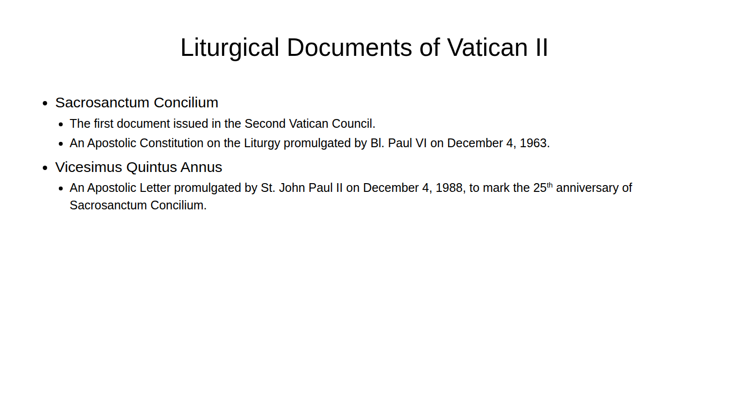Liturgical Documents of Vatican II
Sacrosanctum Concilium
The first document issued in the Second Vatican Council.
An Apostolic Constitution on the Liturgy promulgated by Bl. Paul VI on December 4, 1963.
Vicesimus Quintus Annus
An Apostolic Letter promulgated by St. John Paul II on December 4, 1988, to mark the 25th anniversary of Sacrosanctum Concilium.